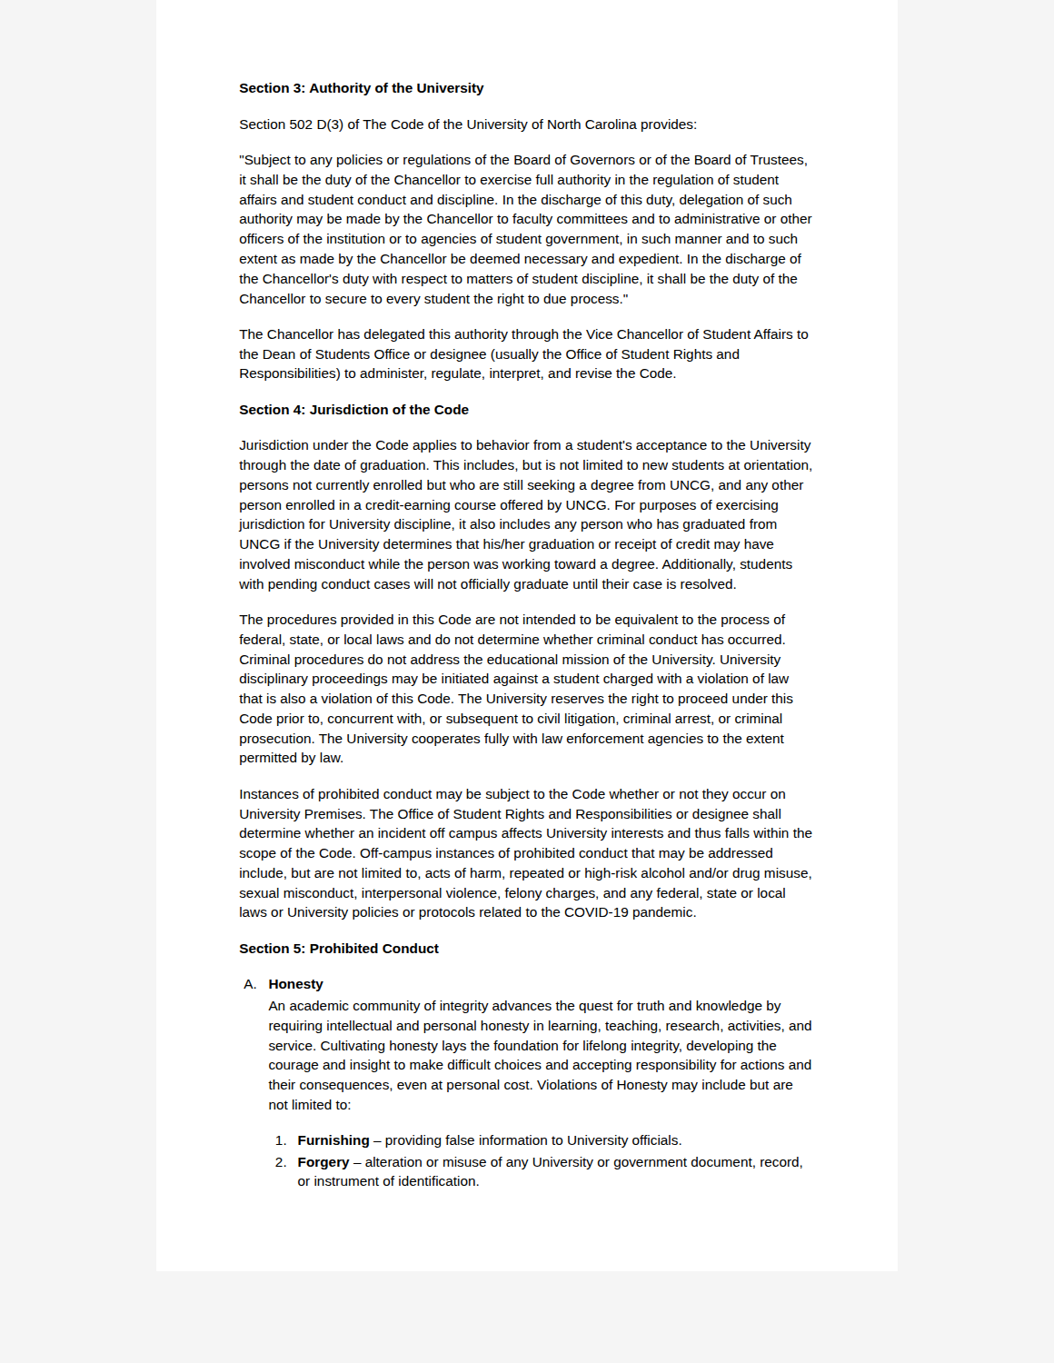Section 3: Authority of the University
Section 502 D(3) of The Code of the University of North Carolina provides:
"Subject to any policies or regulations of the Board of Governors or of the Board of Trustees, it shall be the duty of the Chancellor to exercise full authority in the regulation of student affairs and student conduct and discipline. In the discharge of this duty, delegation of such authority may be made by the Chancellor to faculty committees and to administrative or other officers of the institution or to agencies of student government, in such manner and to such extent as made by the Chancellor be deemed necessary and expedient. In the discharge of the Chancellor's duty with respect to matters of student discipline, it shall be the duty of the Chancellor to secure to every student the right to due process."
The Chancellor has delegated this authority through the Vice Chancellor of Student Affairs to the Dean of Students Office or designee (usually the Office of Student Rights and Responsibilities) to administer, regulate, interpret, and revise the Code.
Section 4: Jurisdiction of the Code
Jurisdiction under the Code applies to behavior from a student's acceptance to the University through the date of graduation. This includes, but is not limited to new students at orientation, persons not currently enrolled but who are still seeking a degree from UNCG, and any other person enrolled in a credit-earning course offered by UNCG. For purposes of exercising jurisdiction for University discipline, it also includes any person who has graduated from UNCG if the University determines that his/her graduation or receipt of credit may have involved misconduct while the person was working toward a degree. Additionally, students with pending conduct cases will not officially graduate until their case is resolved.
The procedures provided in this Code are not intended to be equivalent to the process of federal, state, or local laws and do not determine whether criminal conduct has occurred. Criminal procedures do not address the educational mission of the University. University disciplinary proceedings may be initiated against a student charged with a violation of law that is also a violation of this Code. The University reserves the right to proceed under this Code prior to, concurrent with, or subsequent to civil litigation, criminal arrest, or criminal prosecution. The University cooperates fully with law enforcement agencies to the extent permitted by law.
Instances of prohibited conduct may be subject to the Code whether or not they occur on University Premises. The Office of Student Rights and Responsibilities or designee shall determine whether an incident off campus affects University interests and thus falls within the scope of the Code. Off-campus instances of prohibited conduct that may be addressed include, but are not limited to, acts of harm, repeated or high-risk alcohol and/or drug misuse, sexual misconduct, interpersonal violence, felony charges, and any federal, state or local laws or University policies or protocols related to the COVID-19 pandemic.
Section 5: Prohibited Conduct
Honesty
An academic community of integrity advances the quest for truth and knowledge by requiring intellectual and personal honesty in learning, teaching, research, activities, and service. Cultivating honesty lays the foundation for lifelong integrity, developing the courage and insight to make difficult choices and accepting responsibility for actions and their consequences, even at personal cost. Violations of Honesty may include but are not limited to:
Furnishing – providing false information to University officials.
Forgery – alteration or misuse of any University or government document, record, or instrument of identification.